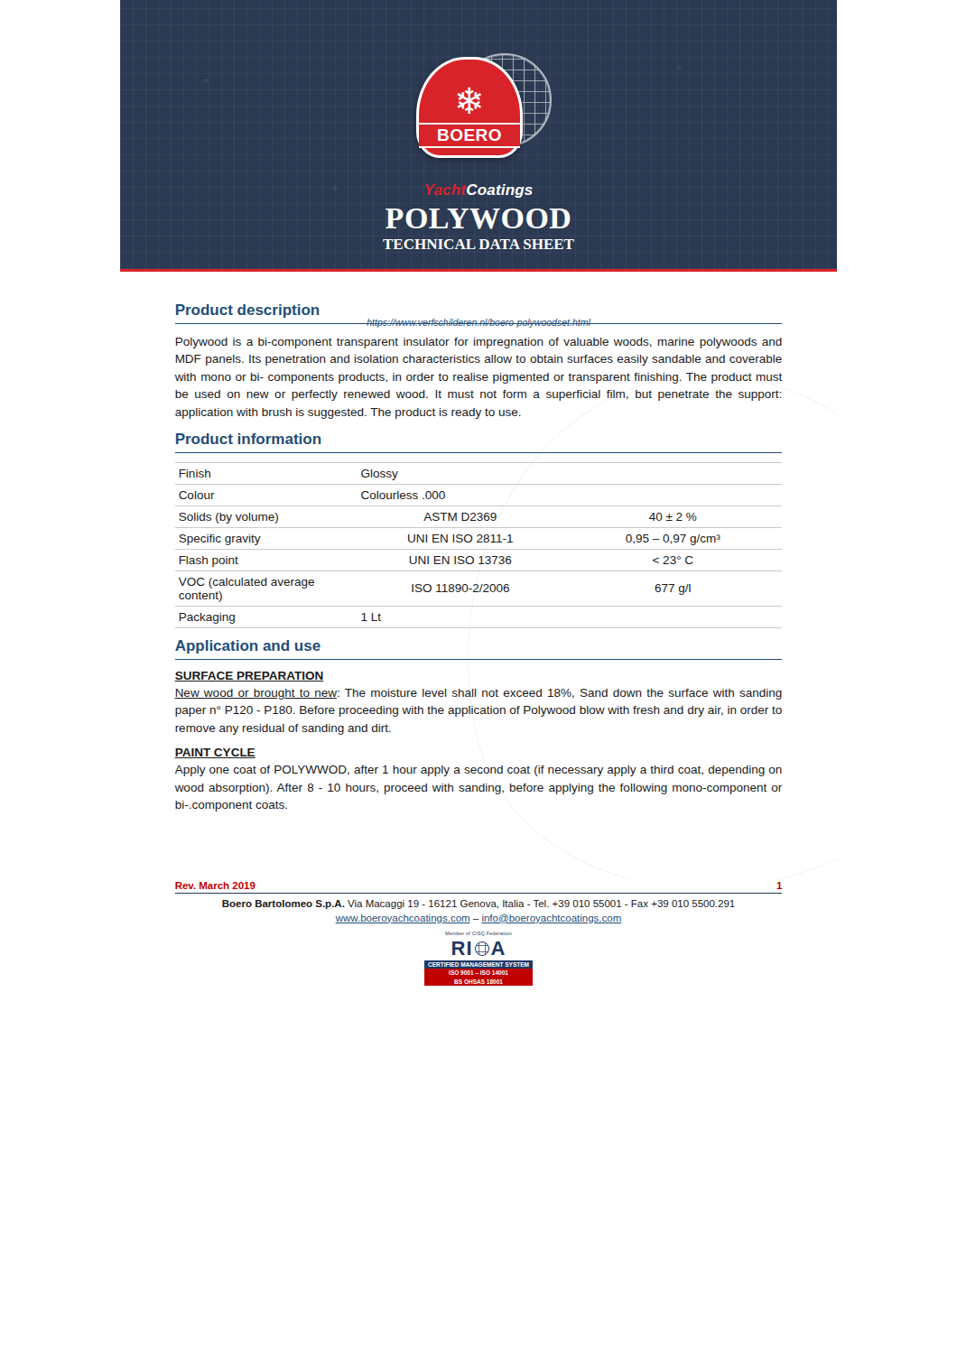❄
BOERO
Yacht Coatings
POLYWOOD
TECHNICAL DATA SHEET
Product description
https://www.verfschilderen.nl/boero-polywoodset.html
Polywood is a bi-component transparent insulator for impregnation of valuable woods, marine polywoods and MDF panels. Its penetration and isolation characteristics allow to obtain surfaces easily sandable and coverable with mono or bi- components products, in order to realise pigmented or transparent finishing. The product must be used on new or perfectly renewed wood. It must not form a superficial film, but penetrate the support: application with brush is suggested. The product is ready to use.
Product information
| Finish | Glossy | |
| Colour | Colourless .000 | |
| Solids (by volume) | ASTM D2369 | 40 ± 2 % |
| Specific gravity | UNI EN ISO 2811-1 | 0,95 – 0,97 g/cm³ |
| Flash point | UNI EN ISO 13736 | < 23° C |
| VOC (calculated average content) | ISO 11890-2/2006 | 677 g/l |
| Packaging | 1 Lt | |
Application and use
Surface preparation
New wood or brought to new: The moisture level shall not exceed 18%, Sand down the surface with sanding paper n° P120 - P180. Before proceeding with the application of Polywood blow with fresh and dry air, in order to remove any residual of sanding and dirt.
Paint cycle
Apply one coat of POLYWWOD, after 1 hour apply a second coat (if necessary apply a third coat, depending on wood absorption). After 8 - 10 hours, proceed with sanding, before applying the following mono-component or bi-.component coats.
Rev. March 2019 1
Boero Bartolomeo S.p.A. Via Macaggi 19 - 16121 Genova, Italia - Tel. +39 010 55001 - Fax +39 010 5500.291
www.boeroyachcoatings.com – info@boeroyachtcoatings.com
Member of CISQ Federation
RI A
CERTIFIED MANAGEMENT SYSTEM
ISO 9001 – ISO 14001
BS OHSAS 18001